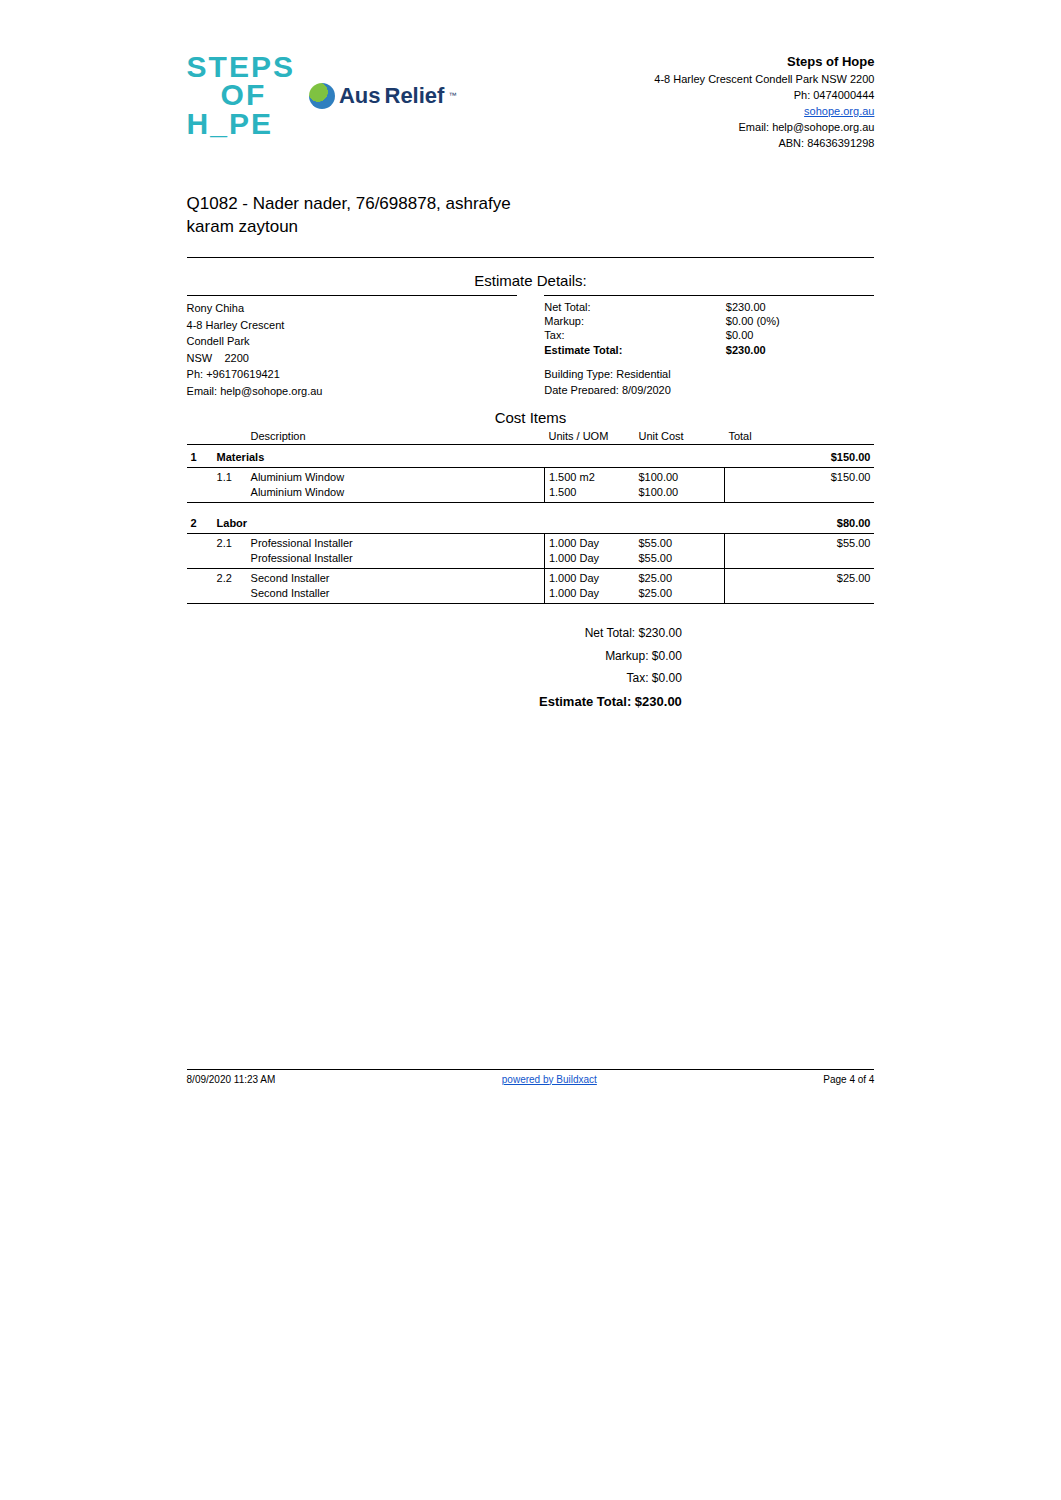STEPS
OF
H_PE
Aus Relief™
Steps of Hope
4-8 Harley Crescent Condell Park NSW 2200
Ph: 0474000444
sohope.org.au
Email: help@sohope.org.au
ABN: 84636391298
Q1082 - Nader nader, 76/698878, ashrafye
karam zaytoun
Estimate Details:
Rony Chiha
4-8 Harley Crescent
Condell Park
NSW 2200
Ph: +96170619421
Email: help@sohope.org.au
| Net Total: | $230.00 |
| Markup: | $0.00 (0%) |
| Tax: | $0.00 |
| Estimate Total: | $230.00 |
Building Type: Residential
Date Prepared: 8/09/2020
Cost Items
| | | Description | Units / UOM | Unit Cost | Total | |
| --- | --- | --- | --- | --- | --- | --- |
| 1 | Materials | | | | $150.00 |
| | 1.1 | Aluminium Window | 1.500 m2 | $100.00 | | $150.00 |
| | | Aluminium Window | 1.500 | $100.00 | | |
| 2 | Labor | | | | $80.00 |
| | 2.1 | Professional Installer | 1.000 Day | $55.00 | | $55.00 |
| | | Professional Installer | 1.000 Day | $55.00 | | |
| | 2.2 | Second Installer | 1.000 Day | $25.00 | | $25.00 |
| | | Second Installer | 1.000 Day | $25.00 | | |
Net Total: $230.00
Markup: $0.00
Tax: $0.00
Estimate Total: $230.00
8/09/2020 11:23 AM
powered by Buildxact
Page 4 of 4